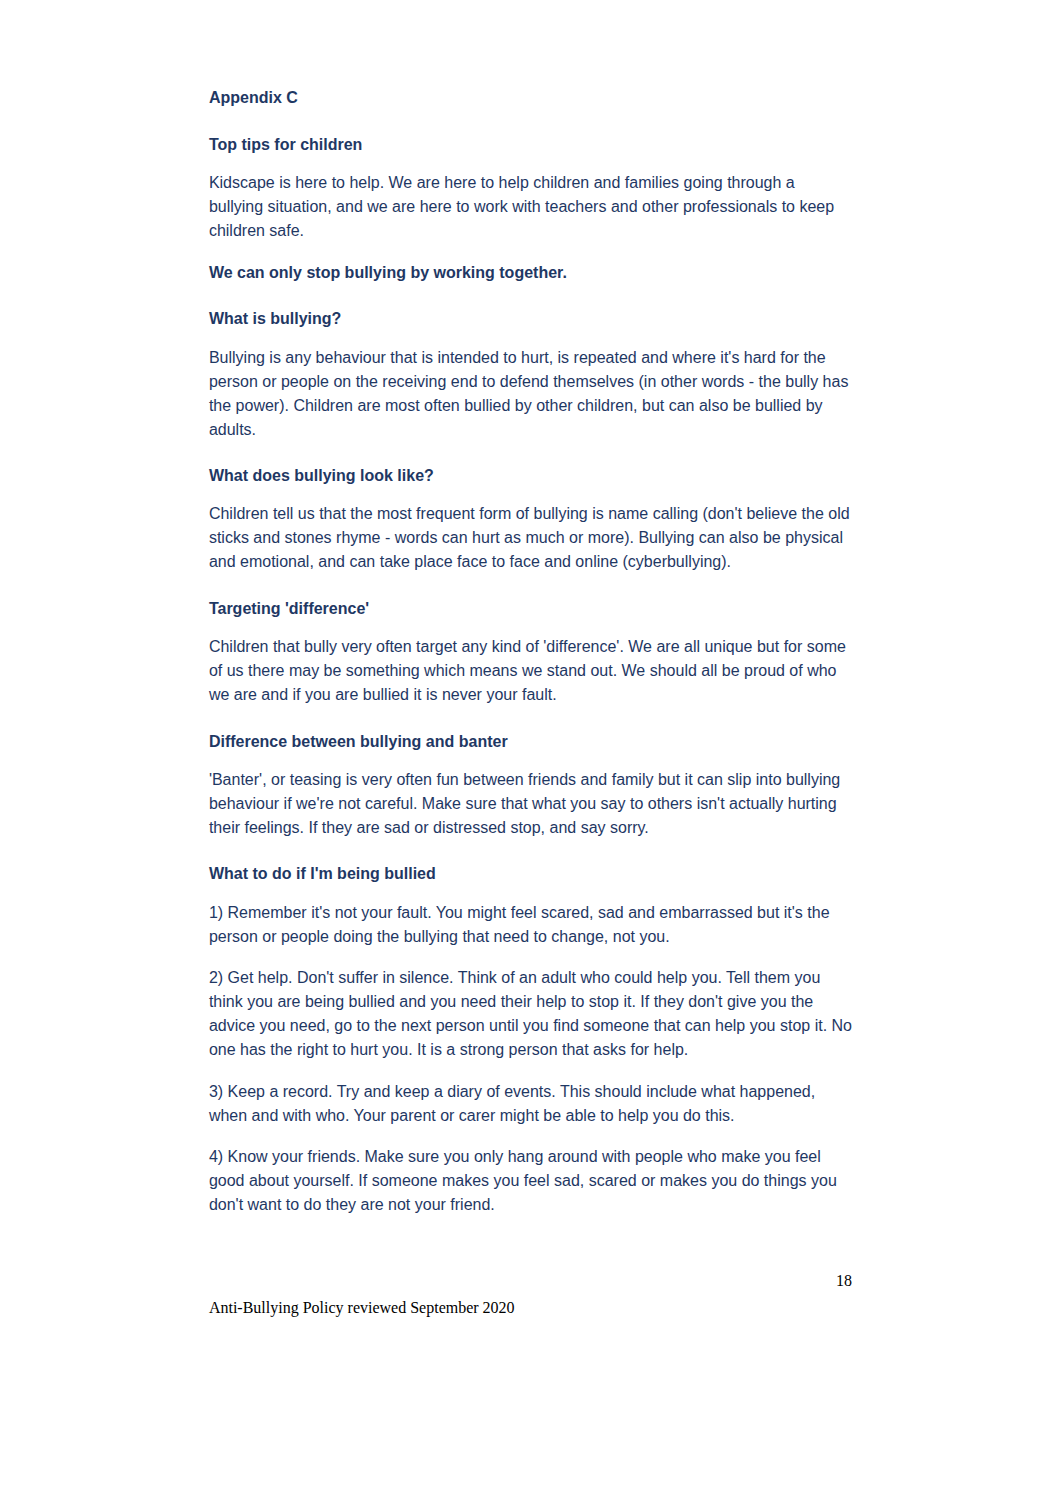Appendix C
Top tips for children
Kidscape is here to help. We are here to help children and families going through a bullying situation, and we are here to work with teachers and other professionals to keep children safe.
We can only stop bullying by working together.
What is bullying?
Bullying is any behaviour that is intended to hurt, is repeated and where it's hard for the person or people on the receiving end to defend themselves (in other words - the bully has the power). Children are most often bullied by other children, but can also be bullied by adults.
What does bullying look like?
Children tell us that the most frequent form of bullying is name calling (don't believe the old sticks and stones rhyme - words can hurt as much or more). Bullying can also be physical and emotional, and can take place face to face and online (cyberbullying).
Targeting 'difference'
Children that bully very often target any kind of 'difference'. We are all unique but for some of us there may be something which means we stand out. We should all be proud of who we are and if you are bullied it is never your fault.
Difference between bullying and banter
'Banter', or teasing is very often fun between friends and family but it can slip into bullying behaviour if we're not careful. Make sure that what you say to others isn't actually hurting their feelings. If they are sad or distressed stop, and say sorry.
What to do if I'm being bullied
1) Remember it's not your fault. You might feel scared, sad and embarrassed but it's the person or people doing the bullying that need to change, not you.
2) Get help. Don't suffer in silence. Think of an adult who could help you. Tell them you think you are being bullied and you need their help to stop it. If they don't give you the advice you need, go to the next person until you find someone that can help you stop it. No one has the right to hurt you. It is a strong person that asks for help.
3) Keep a record. Try and keep a diary of events. This should include what happened, when and with who. Your parent or carer might be able to help you do this.
4) Know your friends. Make sure you only hang around with people who make you feel good about yourself. If someone makes you feel sad, scared or makes you do things you don't want to do they are not your friend.
18
Anti-Bullying Policy reviewed September 2020